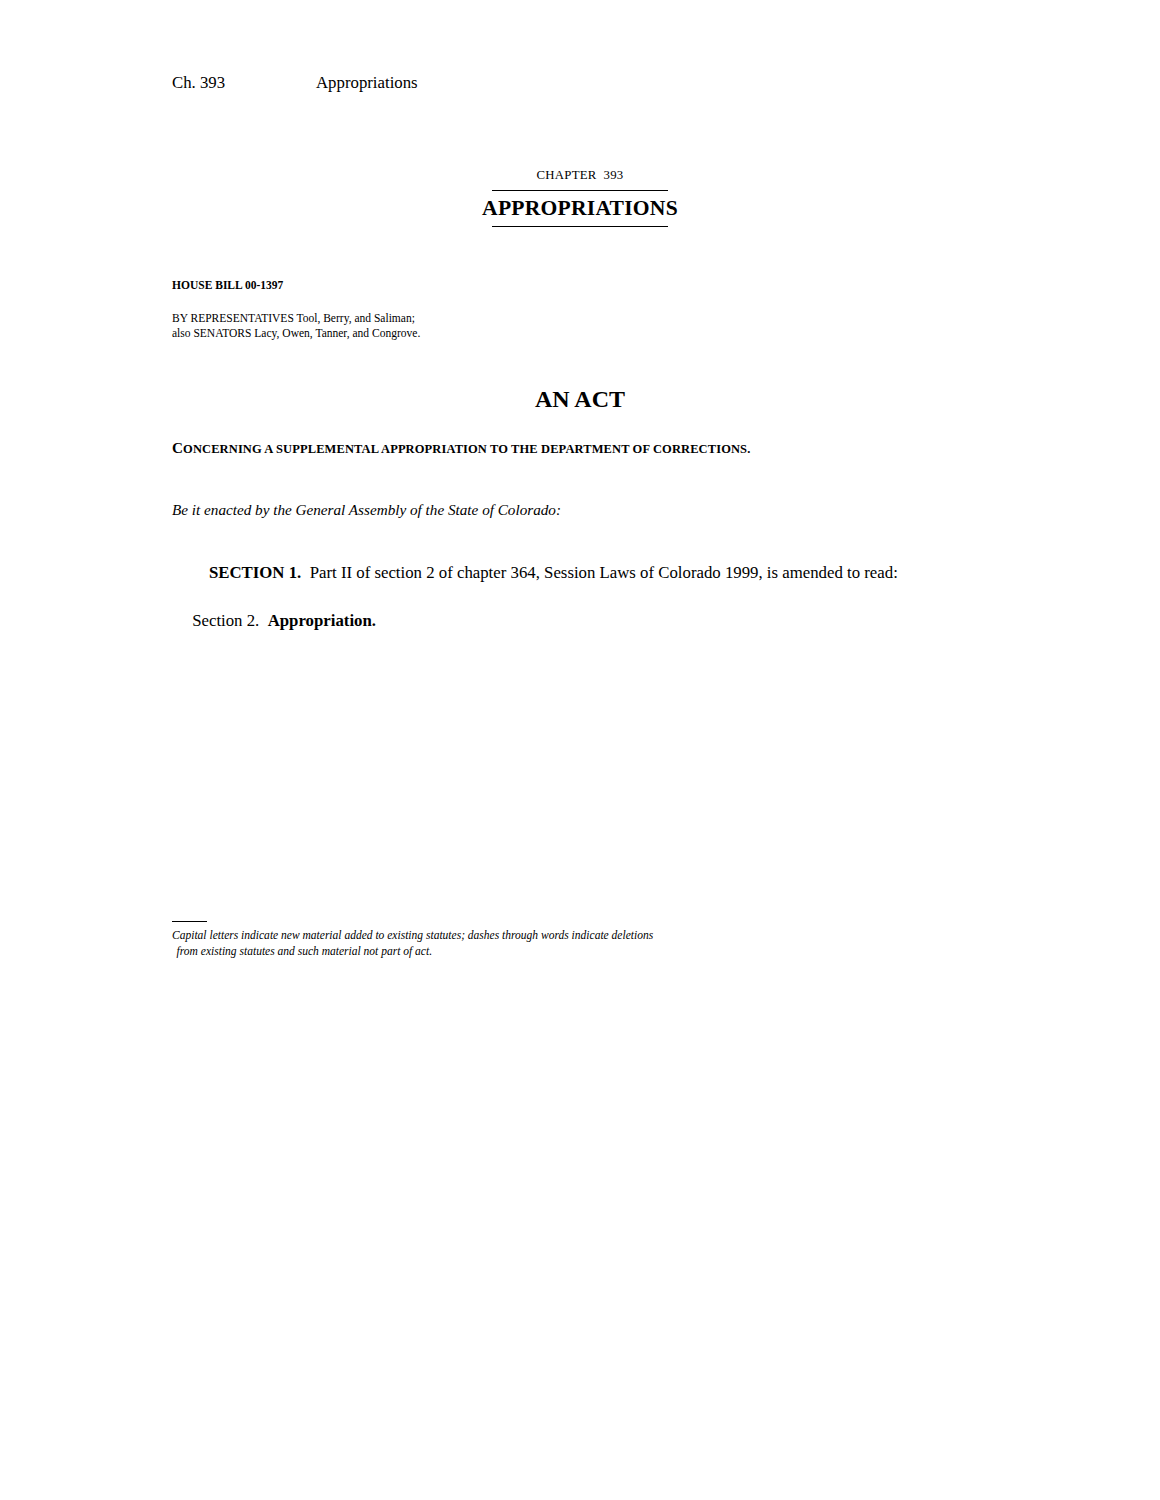Ch. 393
Appropriations
CHAPTER 393
APPROPRIATIONS
HOUSE BILL 00-1397
BY REPRESENTATIVES Tool, Berry, and Saliman;
also SENATORS Lacy, Owen, Tanner, and Congrove.
AN ACT
CONCERNING A SUPPLEMENTAL APPROPRIATION TO THE DEPARTMENT OF CORRECTIONS.
Be it enacted by the General Assembly of the State of Colorado:
SECTION 1. Part II of section 2 of chapter 364, Session Laws of Colorado 1999, is amended to read:
Section 2. Appropriation.
Capital letters indicate new material added to existing statutes; dashes through words indicate deletions
from existing statutes and such material not part of act.